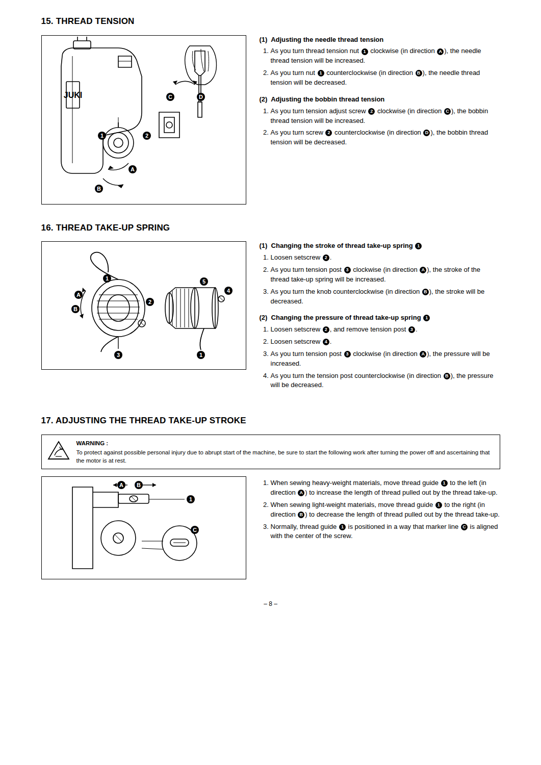15. THREAD TENSION
JUKI 1 2 C D A B
(1) Adjusting the needle thread tension
As you turn thread tension nut 1 clockwise (in direction A), the needle thread tension will be increased.
As you turn nut 1 counterclockwise (in direction B), the needle thread tension will be decreased.
(2) Adjusting the bobbin thread tension
As you turn tension adjust screw 2 clockwise (in direction C), the bobbin thread tension will be increased.
As you turn screw 2 counterclockwise (in direction D), the bobbin thread tension will be decreased.
16. THREAD TAKE-UP SPRING
1 2 3 4 5 1 A B
(1) Changing the stroke of thread take-up spring 1
Loosen setscrew 2.
As you turn tension post 3 clockwise (in direction A), the stroke of the thread take-up spring will be increased.
As you turn the knob counterclockwise (in direction B), the stroke will be decreased.
(2) Changing the pressure of thread take-up spring 1
Loosen setscrew 2, and remove tension post 3.
Loosen setscrew 4.
As you turn tension post 3 clockwise (in direction A), the pressure will be increased.
As you turn the tension post counterclockwise (in direction B), the pressure will be decreased.
17. ADJUSTING THE THREAD TAKE-UP STROKE
WARNING : To protect against possible personal injury due to abrupt start of the machine, be sure to start the following work after turning the power off and ascertaining that the motor is at rest.
A B 1 C
When sewing heavy-weight materials, move thread guide 1 to the left (in direction A) to increase the length of thread pulled out by the thread take-up.
When sewing light-weight materials, move thread guide 1 to the right (in direction B) to decrease the length of thread pulled out by the thread take-up.
Normally, thread guide 1 is positioned in a way that marker line C is aligned with the center of the screw.
– 8 –